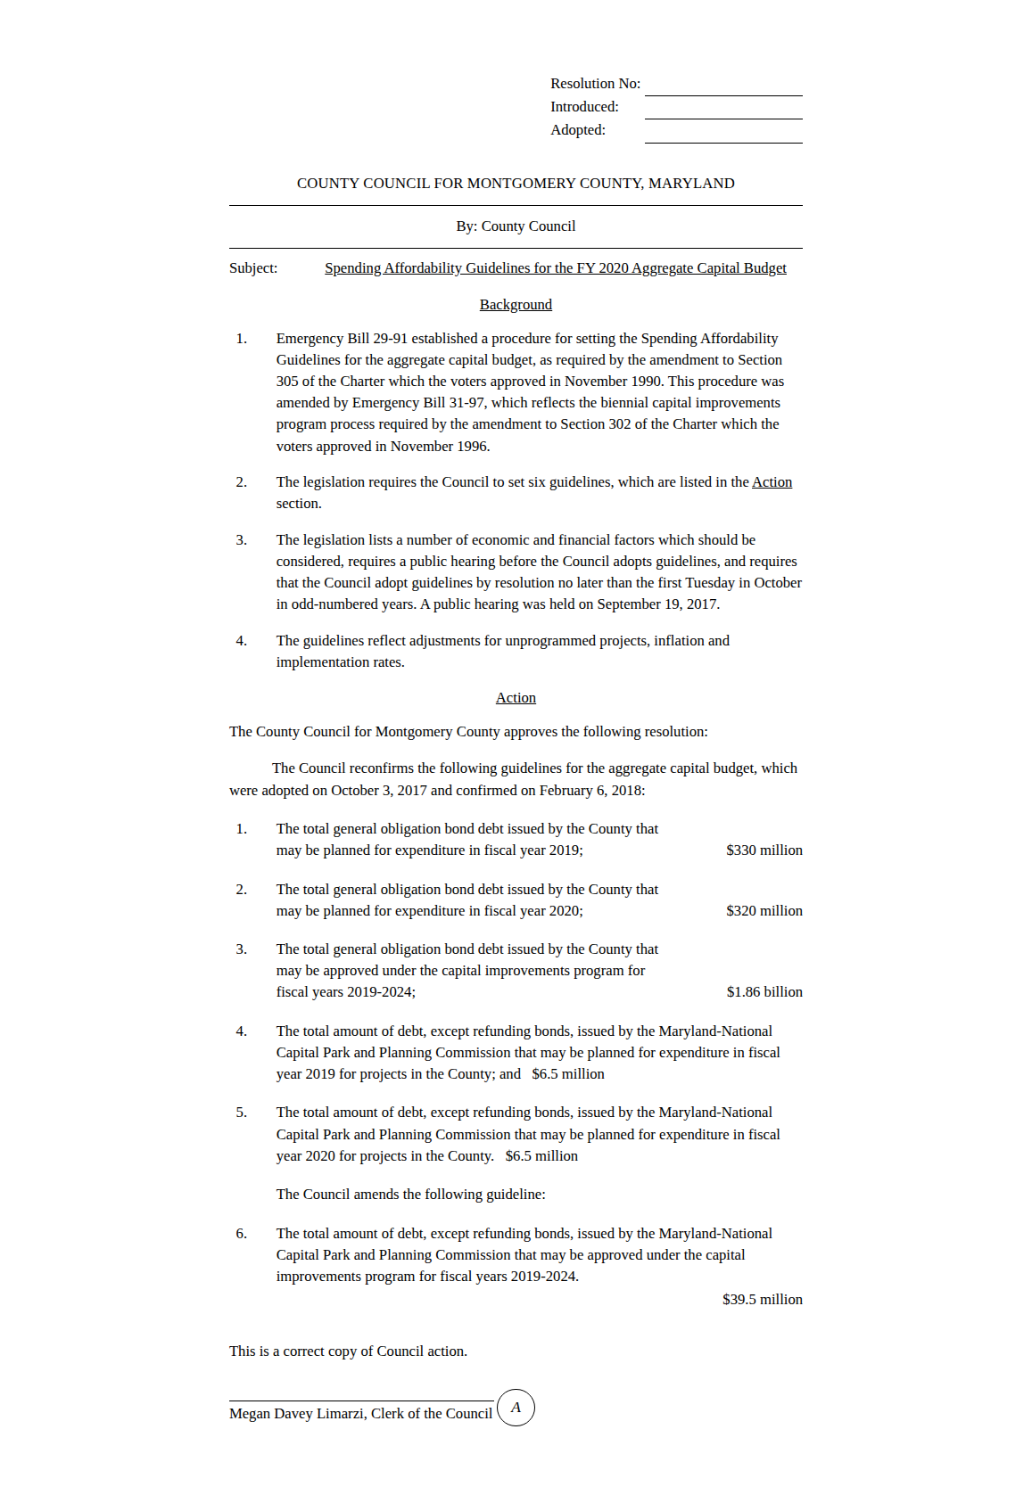| Resolution No: | |
| Introduced: | |
| Adopted: | |
COUNTY COUNCIL FOR MONTGOMERY COUNTY, MARYLAND
By: County Council
Subject:
Spending Affordability Guidelines for the FY 2020 Aggregate Capital Budget
Background
1. Emergency Bill 29-91 established a procedure for setting the Spending Affordability Guidelines for the aggregate capital budget, as required by the amendment to Section 305 of the Charter which the voters approved in November 1990. This procedure was amended by Emergency Bill 31-97, which reflects the biennial capital improvements program process required by the amendment to Section 302 of the Charter which the voters approved in November 1996.
2. The legislation requires the Council to set six guidelines, which are listed in the Action section.
3. The legislation lists a number of economic and financial factors which should be considered, requires a public hearing before the Council adopts guidelines, and requires that the Council adopt guidelines by resolution no later than the first Tuesday in October in odd-numbered years. A public hearing was held on September 19, 2017.
4. The guidelines reflect adjustments for unprogrammed projects, inflation and implementation rates.
Action
The County Council for Montgomery County approves the following resolution:
The Council reconfirms the following guidelines for the aggregate capital budget, which were adopted on October 3, 2017 and confirmed on February 6, 2018:
1.
The total general obligation bond debt issued by the County that may be planned for expenditure in fiscal year 2019;
$330 million
2.
The total general obligation bond debt issued by the County that may be planned for expenditure in fiscal year 2020;
$320 million
3.
The total general obligation bond debt issued by the County that may be approved under the capital improvements program for fiscal years 2019-2024;
$1.86 billion
4. The total amount of debt, except refunding bonds, issued by the Maryland-National Capital Park and Planning Commission that may be planned for expenditure in fiscal year 2019 for projects in the County; and $6.5 million
5. The total amount of debt, except refunding bonds, issued by the Maryland-National Capital Park and Planning Commission that may be planned for expenditure in fiscal year 2020 for projects in the County. $6.5 million
The Council amends the following guideline:
6. The total amount of debt, except refunding bonds, issued by the Maryland-National Capital Park and Planning Commission that may be approved under the capital improvements program for fiscal years 2019-2024.
$39.5 million
This is a correct copy of Council action.
Megan Davey Limarzi, Clerk of the Council
A